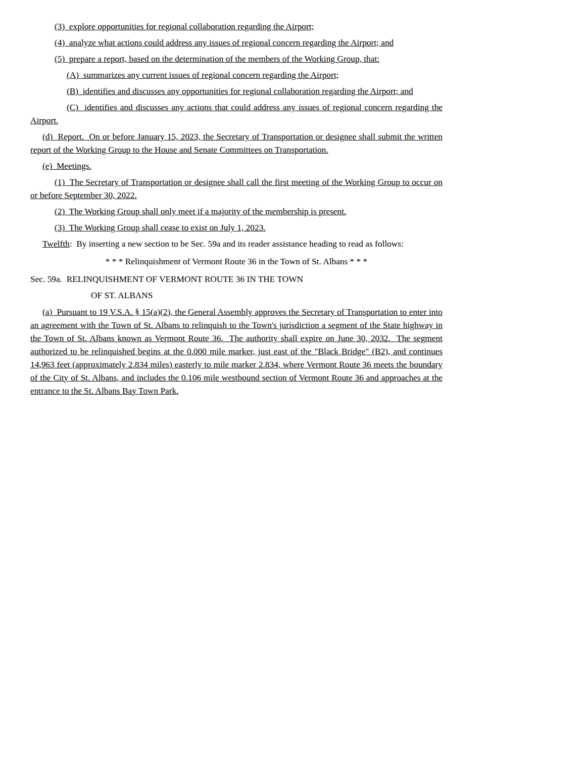(3) explore opportunities for regional collaboration regarding the Airport;
(4) analyze what actions could address any issues of regional concern regarding the Airport; and
(5) prepare a report, based on the determination of the members of the Working Group, that:
(A) summarizes any current issues of regional concern regarding the Airport;
(B) identifies and discusses any opportunities for regional collaboration regarding the Airport; and
(C) identifies and discusses any actions that could address any issues of regional concern regarding the Airport.
(d) Report. On or before January 15, 2023, the Secretary of Transportation or designee shall submit the written report of the Working Group to the House and Senate Committees on Transportation.
(e) Meetings.
(1) The Secretary of Transportation or designee shall call the first meeting of the Working Group to occur on or before September 30, 2022.
(2) The Working Group shall only meet if a majority of the membership is present.
(3) The Working Group shall cease to exist on July 1, 2023.
Twelfth: By inserting a new section to be Sec. 59a and its reader assistance heading to read as follows:
* * * Relinquishment of Vermont Route 36 in the Town of St. Albans * * *
Sec. 59a. RELINQUISHMENT OF VERMONT ROUTE 36 IN THE TOWN
OF ST. ALBANS
(a) Pursuant to 19 V.S.A. § 15(a)(2), the General Assembly approves the Secretary of Transportation to enter into an agreement with the Town of St. Albans to relinquish to the Town's jurisdiction a segment of the State highway in the Town of St. Albans known as Vermont Route 36. The authority shall expire on June 30, 2032. The segment authorized to be relinquished begins at the 0.000 mile marker, just east of the "Black Bridge" (B2), and continues 14,963 feet (approximately 2.834 miles) easterly to mile marker 2.834, where Vermont Route 36 meets the boundary of the City of St. Albans, and includes the 0.106 mile westbound section of Vermont Route 36 and approaches at the entrance to the St. Albans Bay Town Park.